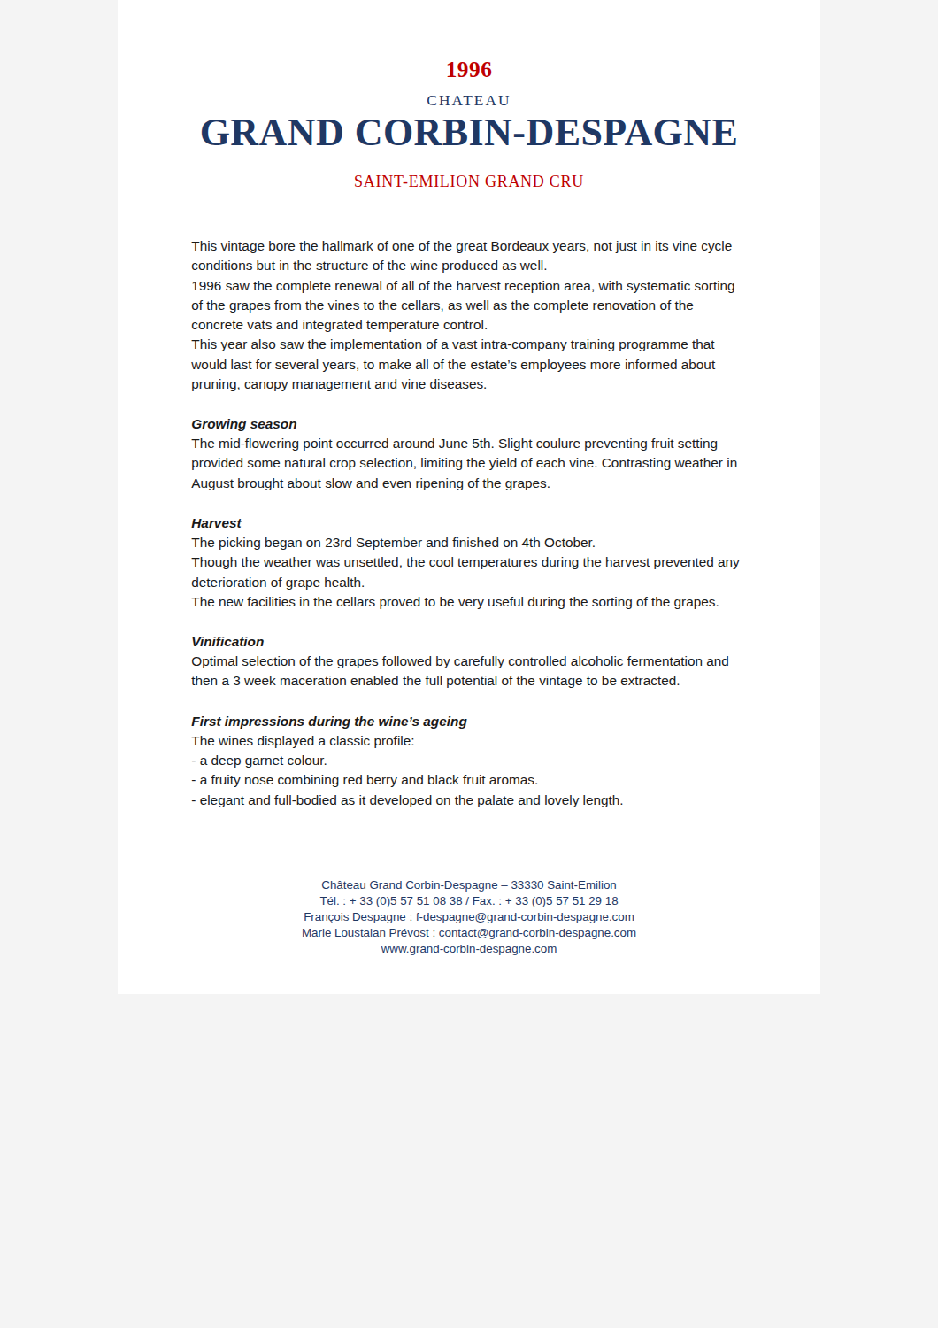1996
Chateau
Grand Corbin-Despagne
Saint-Emilion Grand Cru
This vintage bore the hallmark of one of the great Bordeaux years, not just in its vine cycle conditions but in the structure of the wine produced as well.
1996 saw the complete renewal of all of the harvest reception area, with systematic sorting of the grapes from the vines to the cellars, as well as the complete renovation of the concrete vats and integrated temperature control.
This year also saw the implementation of a vast intra-company training programme that would last for several years, to make all of the estate’s employees more informed about pruning, canopy management and vine diseases.
Growing season
The mid-flowering point occurred around June 5th. Slight coulure preventing fruit setting provided some natural crop selection, limiting the yield of each vine. Contrasting weather in August brought about slow and even ripening of the grapes.
Harvest
The picking began on 23rd September and finished on 4th October.
Though the weather was unsettled, the cool temperatures during the harvest prevented any deterioration of grape health.
The new facilities in the cellars proved to be very useful during the sorting of the grapes.
Vinification
Optimal selection of the grapes followed by carefully controlled alcoholic fermentation and then a 3 week maceration enabled the full potential of the vintage to be extracted.
First impressions during the wine’s ageing
The wines displayed a classic profile:
a deep garnet colour.
a fruity nose combining red berry and black fruit aromas.
elegant and full-bodied as it developed on the palate and lovely length.
Château Grand Corbin-Despagne – 33330 Saint-Emilion
Tél. : + 33 (0)5 57 51 08 38 / Fax. : + 33 (0)5 57 51 29 18
François Despagne : f-despagne@grand-corbin-despagne.com
Marie Loustalan Prévost : contact@grand-corbin-despagne.com
www.grand-corbin-despagne.com